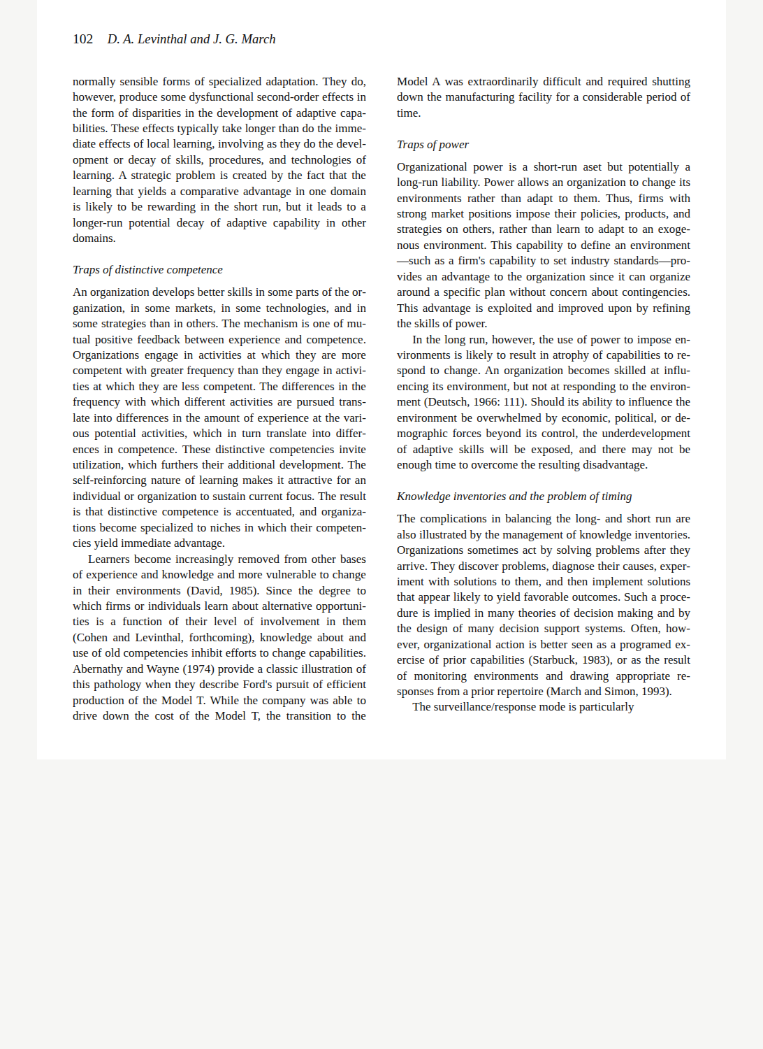102 D. A. Levinthal and J. G. March
normally sensible forms of specialized adaptation. They do, however, produce some dysfunctional second-order effects in the form of disparities in the development of adaptive capabilities. These effects typically take longer than do the immediate effects of local learning, involving as they do the development or decay of skills, procedures, and technologies of learning. A strategic problem is created by the fact that the learning that yields a comparative advantage in one domain is likely to be rewarding in the short run, but it leads to a longer-run potential decay of adaptive capability in other domains.
Traps of distinctive competence
An organization develops better skills in some parts of the organization, in some markets, in some technologies, and in some strategies than in others. The mechanism is one of mutual positive feedback between experience and competence. Organizations engage in activities at which they are more competent with greater frequency than they engage in activities at which they are less competent. The differences in the frequency with which different activities are pursued translate into differences in the amount of experience at the various potential activities, which in turn translate into differences in competence. These distinctive competencies invite utilization, which furthers their additional development. The self-reinforcing nature of learning makes it attractive for an individual or organization to sustain current focus. The result is that distinctive competence is accentuated, and organizations become specialized to niches in which their competencies yield immediate advantage.
Learners become increasingly removed from other bases of experience and knowledge and more vulnerable to change in their environments (David, 1985). Since the degree to which firms or individuals learn about alternative opportunities is a function of their level of involvement in them (Cohen and Levinthal, forthcoming), knowledge about and use of old competencies inhibit efforts to change capabilities. Abernathy and Wayne (1974) provide a classic illustration of this pathology when they describe Ford's pursuit of efficient production of the Model T. While the company was able to drive down the cost of the Model T, the transition to the Model A was extraordinarily difficult and required shutting down the manufacturing facility for a considerable period of time.
Traps of power
Organizational power is a short-run aset but potentially a long-run liability. Power allows an organization to change its environments rather than adapt to them. Thus, firms with strong market positions impose their policies, products, and strategies on others, rather than learn to adapt to an exogenous environment. This capability to define an environment—such as a firm's capability to set industry standards—provides an advantage to the organization since it can organize around a specific plan without concern about contingencies. This advantage is exploited and improved upon by refining the skills of power.
In the long run, however, the use of power to impose environments is likely to result in atrophy of capabilities to respond to change. An organization becomes skilled at influencing its environment, but not at responding to the environment (Deutsch, 1966: 111). Should its ability to influence the environment be overwhelmed by economic, political, or demographic forces beyond its control, the underdevelopment of adaptive skills will be exposed, and there may not be enough time to overcome the resulting disadvantage.
Knowledge inventories and the problem of timing
The complications in balancing the long- and short run are also illustrated by the management of knowledge inventories. Organizations sometimes act by solving problems after they arrive. They discover problems, diagnose their causes, experiment with solutions to them, and then implement solutions that appear likely to yield favorable outcomes. Such a procedure is implied in many theories of decision making and by the design of many decision support systems. Often, however, organizational action is better seen as a programed exercise of prior capabilities (Starbuck, 1983), or as the result of monitoring environments and drawing appropriate responses from a prior repertoire (March and Simon, 1993).
The surveillance/response mode is particularly